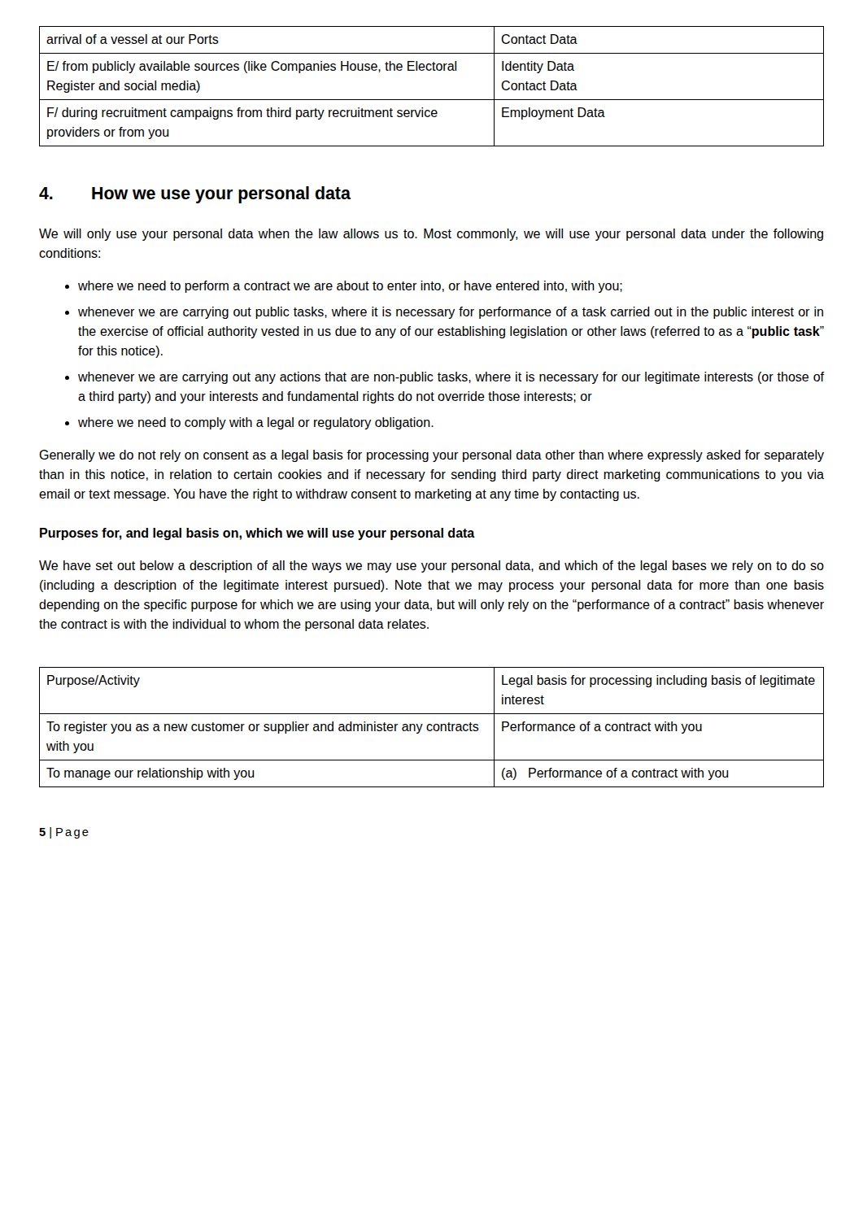| arrival of a vessel at our Ports | Contact Data |
| E/ from publicly available sources (like Companies House, the Electoral Register and social media) | Identity Data Contact Data |
| F/ during recruitment campaigns from third party recruitment service providers or from you | Employment Data |
4. How we use your personal data
We will only use your personal data when the law allows us to. Most commonly, we will use your personal data under the following conditions:
where we need to perform a contract we are about to enter into, or have entered into, with you;
whenever we are carrying out public tasks, where it is necessary for performance of a task carried out in the public interest or in the exercise of official authority vested in us due to any of our establishing legislation or other laws (referred to as a “public task” for this notice).
whenever we are carrying out any actions that are non-public tasks, where it is necessary for our legitimate interests (or those of a third party) and your interests and fundamental rights do not override those interests; or
where we need to comply with a legal or regulatory obligation.
Generally we do not rely on consent as a legal basis for processing your personal data other than where expressly asked for separately than in this notice, in relation to certain cookies and if necessary for sending third party direct marketing communications to you via email or text message. You have the right to withdraw consent to marketing at any time by contacting us.
Purposes for, and legal basis on, which we will use your personal data
We have set out below a description of all the ways we may use your personal data, and which of the legal bases we rely on to do so (including a description of the legitimate interest pursued). Note that we may process your personal data for more than one basis depending on the specific purpose for which we are using your data, but will only rely on the “performance of a contract” basis whenever the contract is with the individual to whom the personal data relates.
| Purpose/Activity | Legal basis for processing including basis of legitimate interest |
| --- | --- |
| To register you as a new customer or supplier and administer any contracts with you | Performance of a contract with you |
| To manage our relationship with you | (a) Performance of a contract with you |
5 | Page